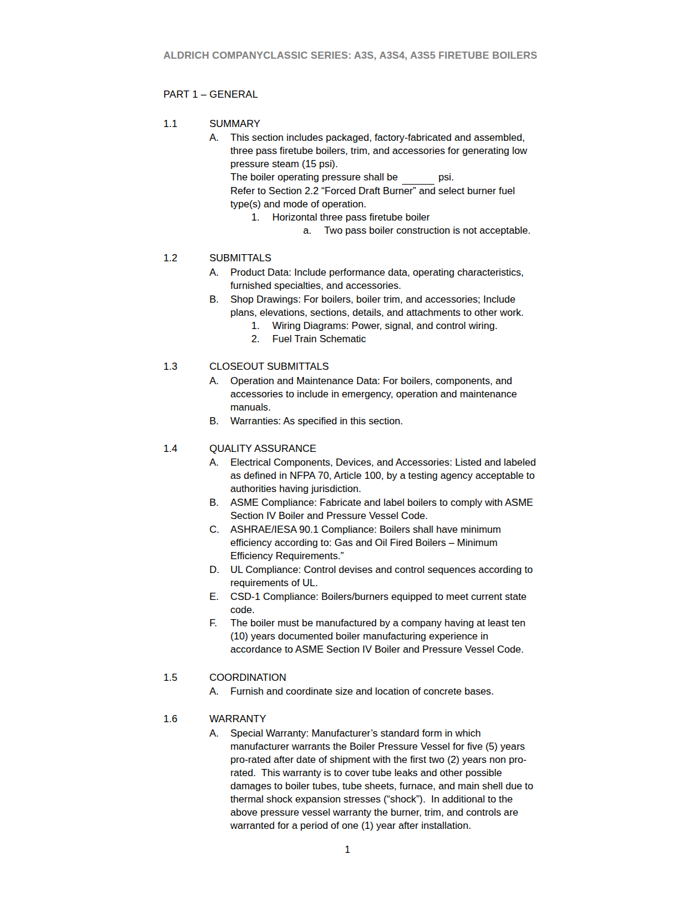ALDRICH COMPANY
CLASSIC SERIES: A3S, A3S4, A3S5 FIRETUBE BOILERS
PART 1 – GENERAL
1.1
SUMMARY
A.
This section includes packaged, factory-fabricated and assembled, three pass firetube boilers, trim, and accessories for generating low pressure steam (15 psi).
The boiler operating pressure shall be psi.
Refer to Section 2.2 “Forced Draft Burner” and select burner fuel type(s) and mode of operation.
1.
Horizontal three pass firetube boiler
a.
Two pass boiler construction is not acceptable.
1.2
SUBMITTALS
A.
Product Data: Include performance data, operating characteristics, furnished specialties, and accessories.
B.
Shop Drawings: For boilers, boiler trim, and accessories; Include plans, elevations, sections, details, and attachments to other work.
1.
Wiring Diagrams: Power, signal, and control wiring.
2.
Fuel Train Schematic
1.3
CLOSEOUT SUBMITTALS
A.
Operation and Maintenance Data: For boilers, components, and accessories to include in emergency, operation and maintenance manuals.
B.
Warranties: As specified in this section.
1.4
QUALITY ASSURANCE
A.
Electrical Components, Devices, and Accessories: Listed and labeled as defined in NFPA 70, Article 100, by a testing agency acceptable to authorities having jurisdiction.
B.
ASME Compliance: Fabricate and label boilers to comply with ASME Section IV Boiler and Pressure Vessel Code.
C.
ASHRAE/IESA 90.1 Compliance: Boilers shall have minimum efficiency according to: Gas and Oil Fired Boilers – Minimum Efficiency Requirements.”
D.
UL Compliance: Control devises and control sequences according to requirements of UL.
E.
CSD-1 Compliance: Boilers/burners equipped to meet current state code.
F.
The boiler must be manufactured by a company having at least ten (10) years documented boiler manufacturing experience in accordance to ASME Section IV Boiler and Pressure Vessel Code.
1.5
COORDINATION
A.
Furnish and coordinate size and location of concrete bases.
1.6
WARRANTY
A.
Special Warranty: Manufacturer’s standard form in which manufacturer warrants the Boiler Pressure Vessel for five (5) years pro-rated after date of shipment with the first two (2) years non pro-rated. This warranty is to cover tube leaks and other possible damages to boiler tubes, tube sheets, furnace, and main shell due to thermal shock expansion stresses (“shock”). In additional to the above pressure vessel warranty the burner, trim, and controls are warranted for a period of one (1) year after installation.
1